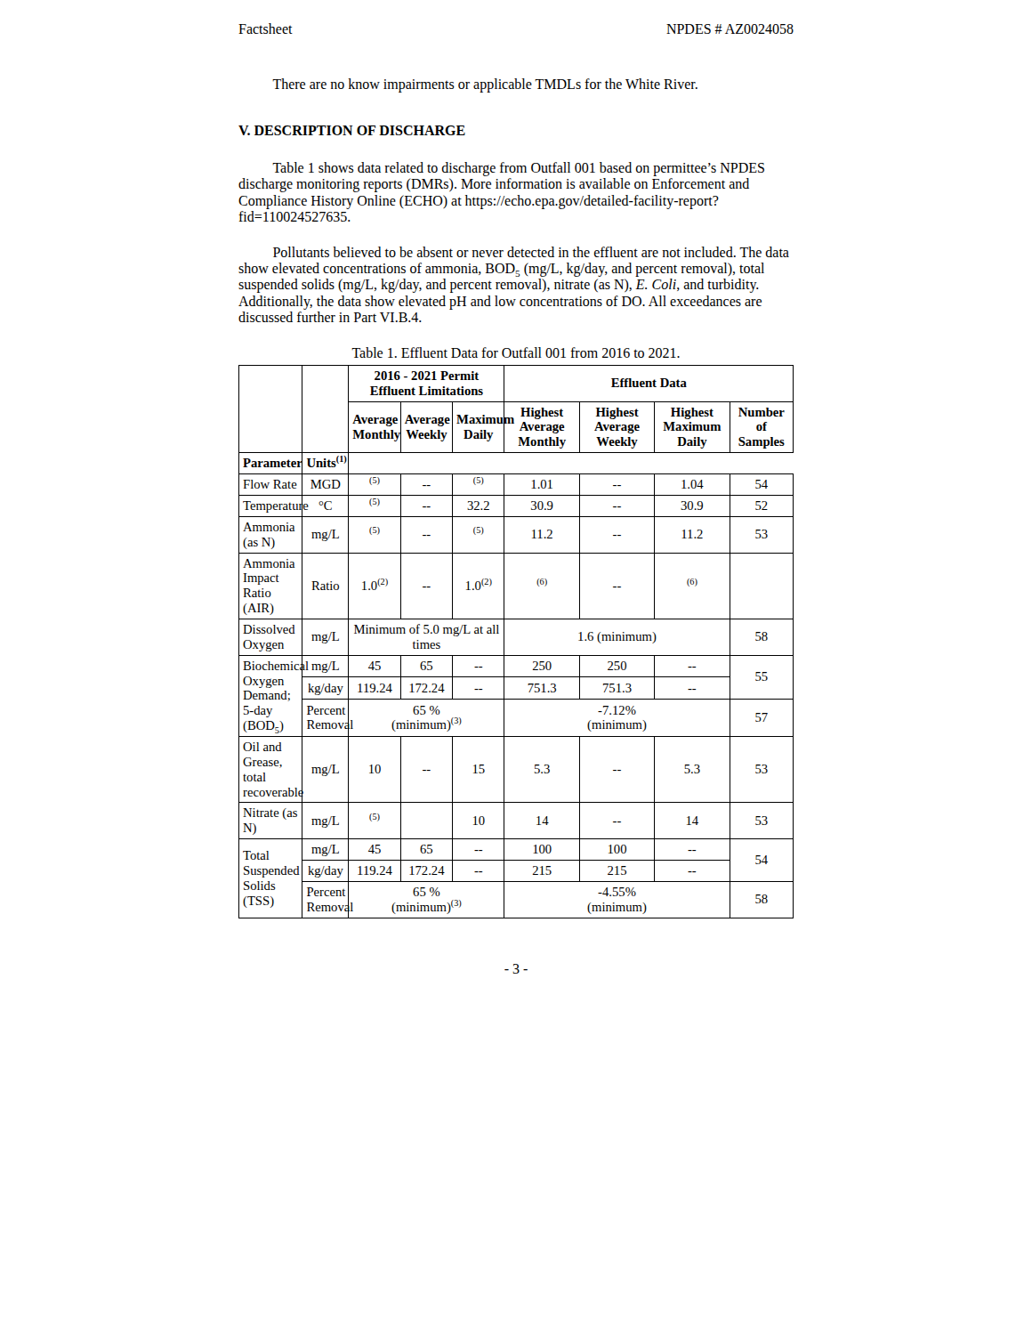Factsheet
NPDES # AZ0024058
There are no know impairments or applicable TMDLs for the White River.
V. DESCRIPTION OF DISCHARGE
Table 1 shows data related to discharge from Outfall 001 based on permittee’s NPDES discharge monitoring reports (DMRs). More information is available on Enforcement and Compliance History Online (ECHO) at https://echo.epa.gov/detailed-facility-report?fid=110024527635.
Pollutants believed to be absent or never detected in the effluent are not included. The data show elevated concentrations of ammonia, BOD5 (mg/L, kg/day, and percent removal), total suspended solids (mg/L, kg/day, and percent removal), nitrate (as N), E. Coli, and turbidity. Additionally, the data show elevated pH and low concentrations of DO. All exceedances are discussed further in Part VI.B.4.
Table 1. Effluent Data for Outfall 001 from 2016 to 2021.
| | | 2016 - 2021 Permit Effluent Limitations | Effluent Data |
| --- | --- | --- | --- |
| Average Monthly | Average Weekly | Maximum Daily | Highest Average Monthly | Highest Average Weekly | Highest Maximum Daily | Number of Samples |
| Parameter | Units (1) | |
| Flow Rate | MGD | (5) | -- | (5) | 1.01 | -- | 1.04 | 54 |
| Temperature | °C | (5) | -- | 32.2 | 30.9 | -- | 30.9 | 52 |
| Ammonia (as N) | mg/L | (5) | -- | (5) | 11.2 | -- | 11.2 | 53 |
| Ammonia Impact Ratio (AIR) | Ratio | 1.0 (2) | -- | 1.0 (2) | (6) | -- | (6) | |
| Dissolved Oxygen | mg/L | Minimum of 5.0 mg/L at all times | 1.6 (minimum) | 58 |
| Biochemical Oxygen Demand; 5-day (BOD 5 ) | mg/L | 45 | 65 | -- | 250 | 250 | -- | 55 |
| kg/day | 119.24 | 172.24 | -- | 751.3 | 751.3 | -- |
| Percent Removal | 65 % (minimum) (3) | -7.12% (minimum) | 57 |
| Oil and Grease, total recoverable | mg/L | 10 | -- | 15 | 5.3 | -- | 5.3 | 53 |
| Nitrate (as N) | mg/L | (5) | | 10 | 14 | -- | 14 | 53 |
| Total Suspended Solids (TSS) | mg/L | 45 | 65 | -- | 100 | 100 | -- | 54 |
| kg/day | 119.24 | 172.24 | -- | 215 | 215 | -- |
| Percent Removal | 65 % (minimum) (3) | -4.55% (minimum) | 58 |
- 3 -